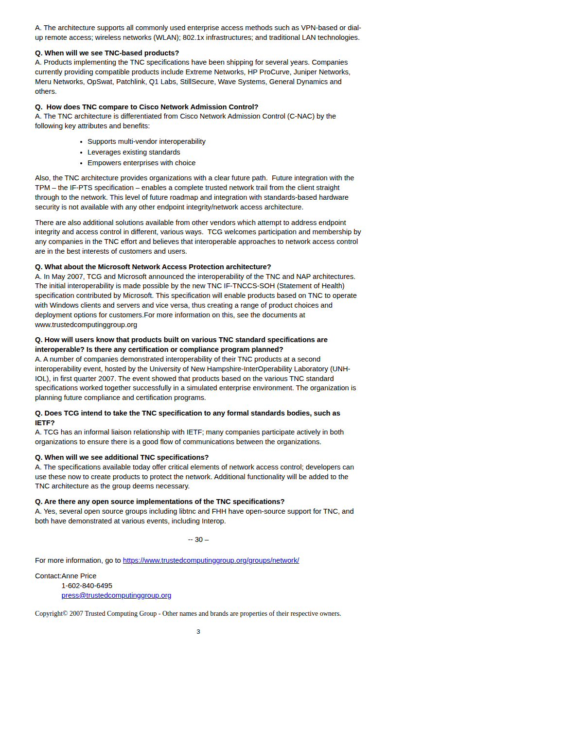A. The architecture supports all commonly used enterprise access methods such as VPN-based or dial-up remote access; wireless networks (WLAN); 802.1x infrastructures; and traditional LAN technologies.
Q. When will we see TNC-based products?
A. Products implementing the TNC specifications have been shipping for several years. Companies currently providing compatible products include Extreme Networks, HP ProCurve, Juniper Networks, Meru Networks, OpSwat, Patchlink, Q1 Labs, StillSecure, Wave Systems, General Dynamics and others.
Q. How does TNC compare to Cisco Network Admission Control?
A. The TNC architecture is differentiated from Cisco Network Admission Control (C-NAC) by the following key attributes and benefits:
Supports multi-vendor interoperability
Leverages existing standards
Empowers enterprises with choice
Also, the TNC architecture provides organizations with a clear future path. Future integration with the TPM – the IF-PTS specification – enables a complete trusted network trail from the client straight through to the network. This level of future roadmap and integration with standards-based hardware security is not available with any other endpoint integrity/network access architecture.
There are also additional solutions available from other vendors which attempt to address endpoint integrity and access control in different, various ways. TCG welcomes participation and membership by any companies in the TNC effort and believes that interoperable approaches to network access control are in the best interests of customers and users.
Q. What about the Microsoft Network Access Protection architecture?
A. In May 2007, TCG and Microsoft announced the interoperability of the TNC and NAP architectures. The initial interoperability is made possible by the new TNC IF-TNCCS-SOH (Statement of Health) specification contributed by Microsoft. This specification will enable products based on TNC to operate with Windows clients and servers and vice versa, thus creating a range of product choices and deployment options for customers.For more information on this, see the documents at www.trustedcomputinggroup.org
Q. How will users know that products built on various TNC standard specifications are interoperable? Is there any certification or compliance program planned?
A. A number of companies demonstrated interoperability of their TNC products at a second interoperability event, hosted by the University of New Hampshire-InterOperability Laboratory (UNH-IOL), in first quarter 2007. The event showed that products based on the various TNC standard specifications worked together successfully in a simulated enterprise environment. The organization is planning future compliance and certification programs.
Q. Does TCG intend to take the TNC specification to any formal standards bodies, such as IETF?
A. TCG has an informal liaison relationship with IETF; many companies participate actively in both organizations to ensure there is a good flow of communications between the organizations.
Q. When will we see additional TNC specifications?
A. The specifications available today offer critical elements of network access control; developers can use these now to create products to protect the network. Additional functionality will be added to the TNC architecture as the group deems necessary.
Q. Are there any open source implementations of the TNC specifications?
A. Yes, several open source groups including libtnc and FHH have open-source support for TNC, and both have demonstrated at various events, including Interop.
-- 30 –
For more information, go to https://www.trustedcomputinggroup.org/groups/network/
| Contact: | Anne Price |
| | 1-602-840-6495 |
| | press@trustedcomputinggroup.org |
Copyright© 2007 Trusted Computing Group - Other names and brands are properties of their respective owners.
3